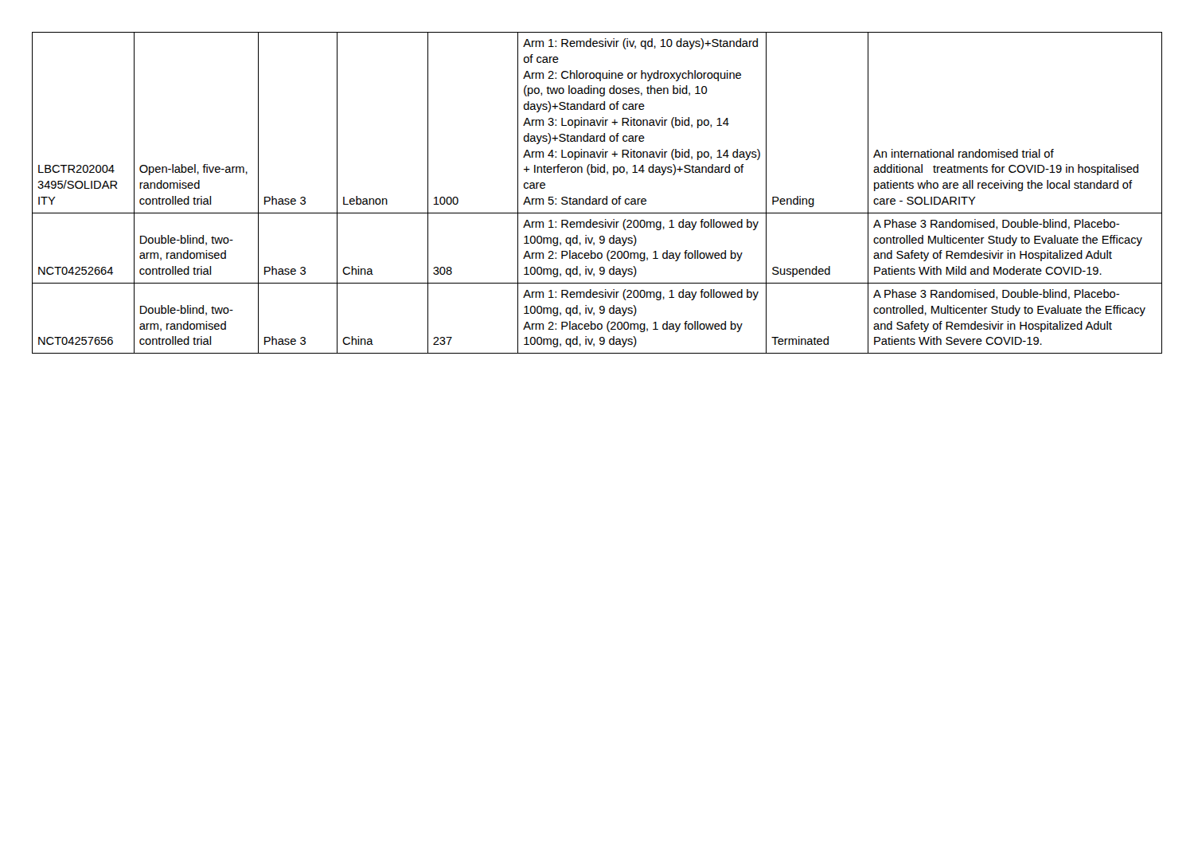| LBCTR202004 3495/SOLIDAR ITY | Open-label, five-arm, randomised controlled trial | Phase 3 | Lebanon | 1000 | Arm 1: Remdesivir (iv, qd, 10 days)+Standard of care Arm 2: Chloroquine or hydroxychloroquine (po, two loading doses, then bid, 10 days)+Standard of care Arm 3: Lopinavir + Ritonavir (bid, po, 14 days)+Standard of care Arm 4: Lopinavir + Ritonavir (bid, po, 14 days) + Interferon (bid, po, 14 days)+Standard of care Arm 5: Standard of care | Pending | An international randomised trial of additional treatments for COVID-19 in hospitalised patients who are all receiving the local standard of care - SOLIDARITY |
| NCT04252664 | Double-blind, two-arm, randomised controlled trial | Phase 3 | China | 308 | Arm 1: Remdesivir (200mg, 1 day followed by 100mg, qd, iv, 9 days) Arm 2: Placebo (200mg, 1 day followed by 100mg, qd, iv, 9 days) | Suspended | A Phase 3 Randomised, Double-blind, Placebo-controlled Multicenter Study to Evaluate the Efficacy and Safety of Remdesivir in Hospitalized Adult Patients With Mild and Moderate COVID-19. |
| NCT04257656 | Double-blind, two-arm, randomised controlled trial | Phase 3 | China | 237 | Arm 1: Remdesivir (200mg, 1 day followed by 100mg, qd, iv, 9 days) Arm 2: Placebo (200mg, 1 day followed by 100mg, qd, iv, 9 days) | Terminated | A Phase 3 Randomised, Double-blind, Placebo-controlled, Multicenter Study to Evaluate the Efficacy and Safety of Remdesivir in Hospitalized Adult Patients With Severe COVID-19. |